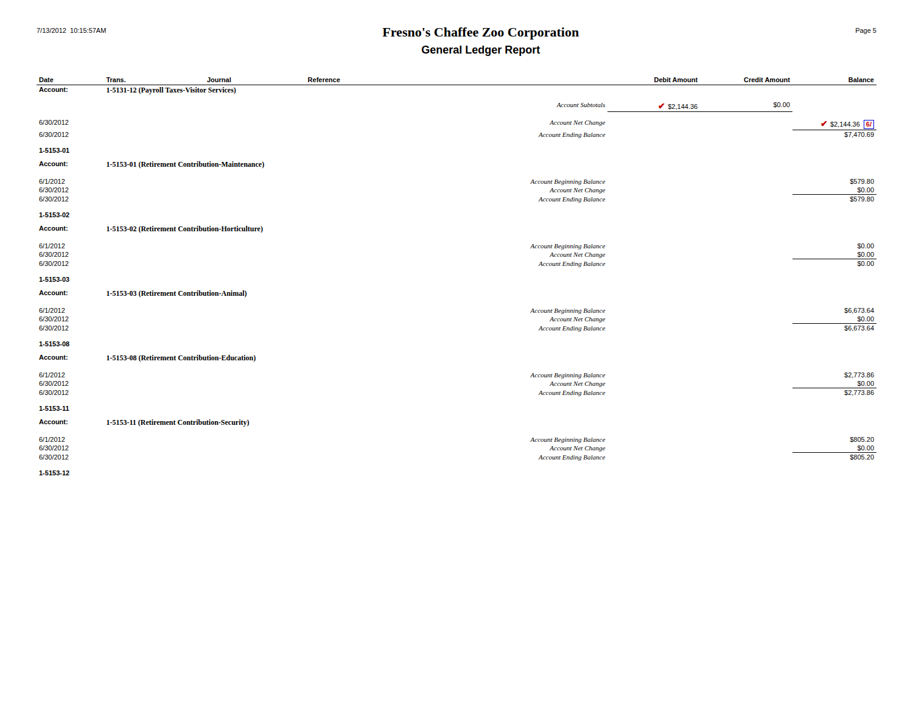7/13/2012 10:15:57AM
Fresno's Chaffee Zoo Corporation
General Ledger Report
Page 5
| Date | Trans. | Journal | Reference | Debit Amount | Credit Amount | Balance |
| --- | --- | --- | --- | --- | --- | --- |
| Account: | 1-5131-12 (Payroll Taxes-Visitor Services) |
| | | | Account Subtotals | ✔ $2,144.36 | $0.00 | |
| 6/30/2012 | | | Account Net Change | | | ✔ $2,144.36 6/ |
| 6/30/2012 | | | Account Ending Balance | | | $7,470.69 |
| 1-5153-01 |
| Account: | 1-5153-01 (Retirement Contribution-Maintenance) |
| 6/1/2012 | | | Account Beginning Balance | | | $579.80 |
| 6/30/2012 | | | Account Net Change | | | $0.00 |
| 6/30/2012 | | | Account Ending Balance | | | $579.80 |
| 1-5153-02 |
| Account: | 1-5153-02 (Retirement Contribution-Horticulture) |
| 6/1/2012 | | | Account Beginning Balance | | | $0.00 |
| 6/30/2012 | | | Account Net Change | | | $0.00 |
| 6/30/2012 | | | Account Ending Balance | | | $0.00 |
| 1-5153-03 |
| Account: | 1-5153-03 (Retirement Contribution-Animal) |
| 6/1/2012 | | | Account Beginning Balance | | | $6,673.64 |
| 6/30/2012 | | | Account Net Change | | | $0.00 |
| 6/30/2012 | | | Account Ending Balance | | | $6,673.64 |
| 1-5153-08 |
| Account: | 1-5153-08 (Retirement Contribution-Education) |
| 6/1/2012 | | | Account Beginning Balance | | | $2,773.86 |
| 6/30/2012 | | | Account Net Change | | | $0.00 |
| 6/30/2012 | | | Account Ending Balance | | | $2,773.86 |
| 1-5153-11 |
| Account: | 1-5153-11 (Retirement Contribution-Security) |
| 6/1/2012 | | | Account Beginning Balance | | | $805.20 |
| 6/30/2012 | | | Account Net Change | | | $0.00 |
| 6/30/2012 | | | Account Ending Balance | | | $805.20 |
| 1-5153-12 |